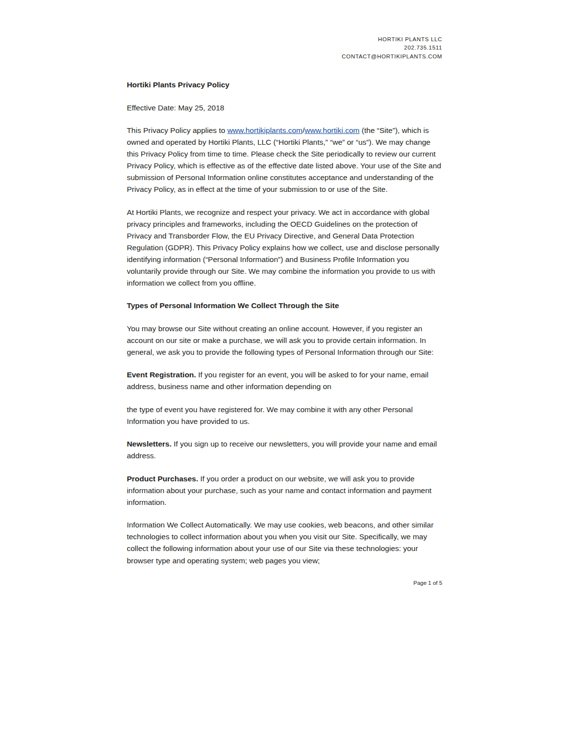Hortiki Plants LLC
202.735.1511
CONTACT@HORTIKIPLANTS.COM
Hortiki Plants Privacy Policy
Effective Date: May 25, 2018
This Privacy Policy applies to www.hortikiplants.com/www.hortiki.com (the “Site”), which is owned and operated by Hortiki Plants, LLC (“Hortiki Plants,” “we” or “us”). We may change this Privacy Policy from time to time. Please check the Site periodically to review our current Privacy Policy, which is effective as of the effective date listed above. Your use of the Site and submission of Personal Information online constitutes acceptance and understanding of the Privacy Policy, as in effect at the time of your submission to or use of the Site.
At Hortiki Plants, we recognize and respect your privacy. We act in accordance with global privacy principles and frameworks, including the OECD Guidelines on the protection of Privacy and Transborder Flow, the EU Privacy Directive, and General Data Protection Regulation (GDPR). This Privacy Policy explains how we collect, use and disclose personally identifying information (“Personal Information”) and Business Profile Information you voluntarily provide through our Site. We may combine the information you provide to us with information we collect from you offline.
Types of Personal Information We Collect Through the Site
You may browse our Site without creating an online account. However, if you register an account on our site or make a purchase, we will ask you to provide certain information. In general, we ask you to provide the following types of Personal Information through our Site:
Event Registration. If you register for an event, you will be asked to for your name, email address, business name and other information depending on
the type of event you have registered for. We may combine it with any other Personal Information you have provided to us.
Newsletters. If you sign up to receive our newsletters, you will provide your name and email address.
Product Purchases. If you order a product on our website, we will ask you to provide information about your purchase, such as your name and contact information and payment information.
Information We Collect Automatically. We may use cookies, web beacons, and other similar technologies to collect information about you when you visit our Site. Specifically, we may collect the following information about your use of our Site via these technologies: your browser type and operating system; web pages you view;
Page 1 of 5